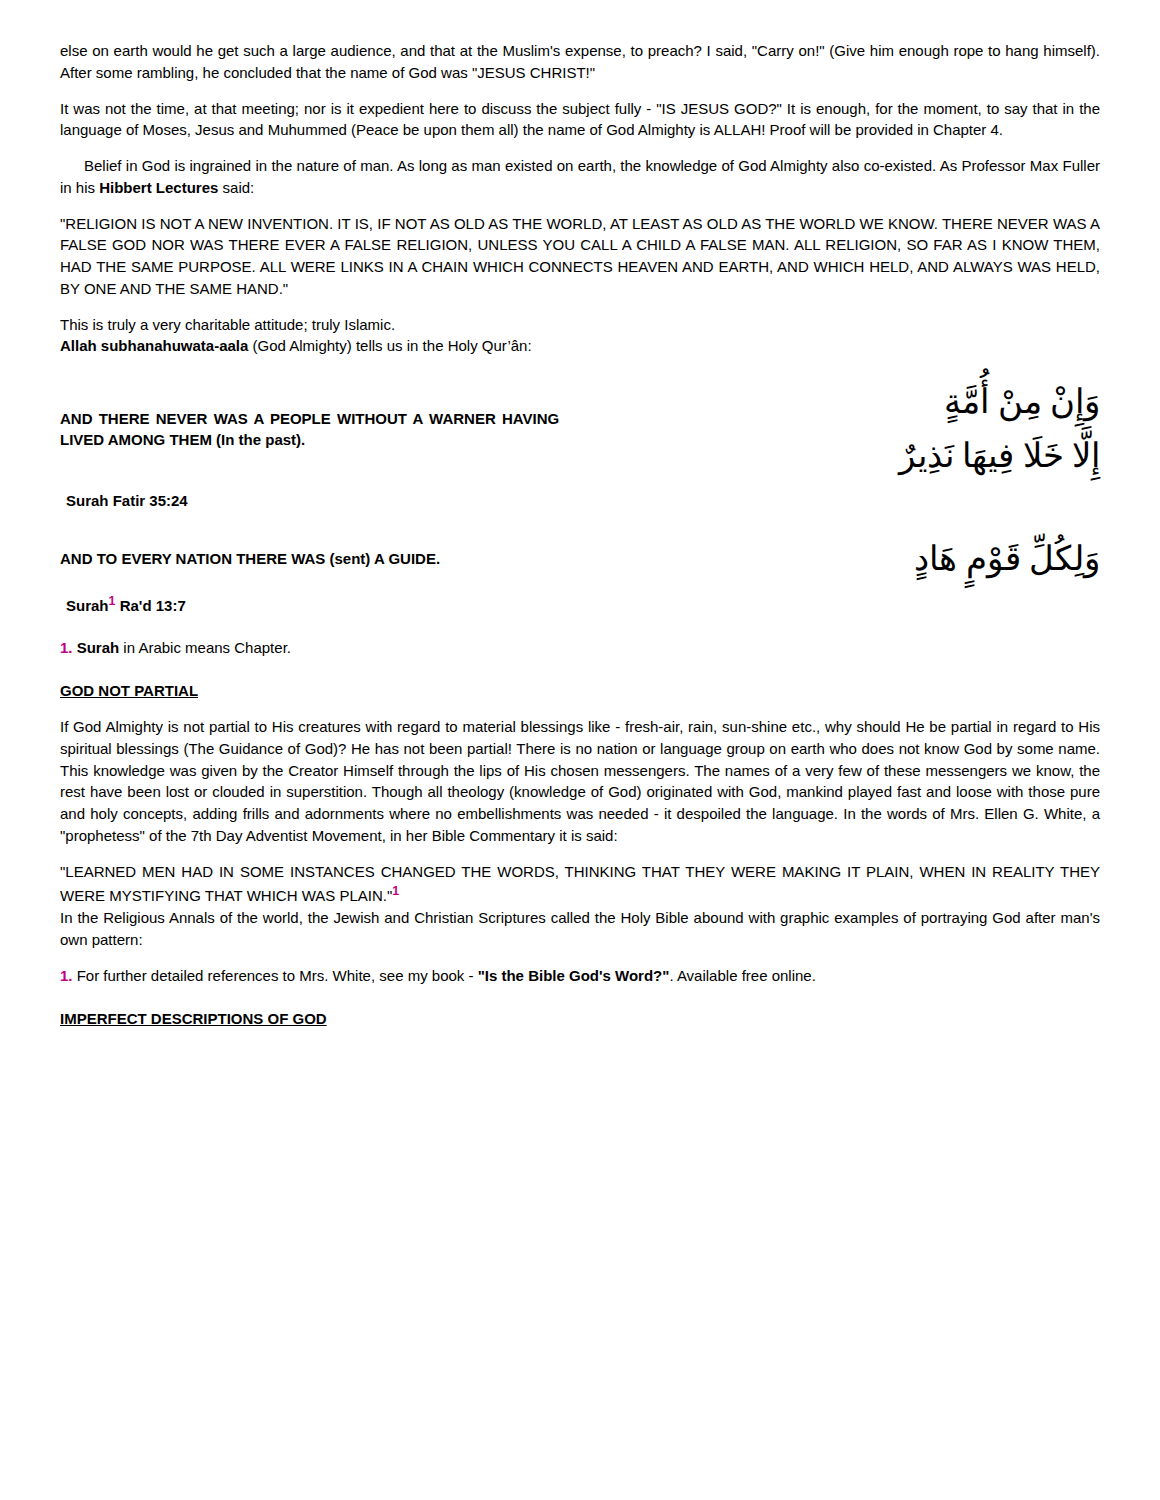else on earth would he get such a large audience, and that at the Muslim's expense, to preach? I said, "Carry on!" (Give him enough rope to hang himself). After some rambling, he concluded that the name of God was "JESUS CHRIST!"
It was not the time, at that meeting; nor is it expedient here to discuss the subject fully - "IS JESUS GOD?" It is enough, for the moment, to say that in the language of Moses, Jesus and Muhummed (Peace be upon them all) the name of God Almighty is ALLAH! Proof will be provided in Chapter 4.
Belief in God is ingrained in the nature of man. As long as man existed on earth, the knowledge of God Almighty also co-existed. As Professor Max Fuller in his Hibbert Lectures said:
"RELIGION IS NOT A NEW INVENTION. IT IS, IF NOT AS OLD AS THE WORLD, AT LEAST AS OLD AS THE WORLD WE KNOW. THERE NEVER WAS A FALSE GOD NOR WAS THERE EVER A FALSE RELIGION, UNLESS YOU CALL A CHILD A FALSE MAN. ALL RELIGION, SO FAR AS I KNOW THEM, HAD THE SAME PURPOSE. ALL WERE LINKS IN A CHAIN WHICH CONNECTS HEAVEN AND EARTH, AND WHICH HELD, AND ALWAYS WAS HELD, BY ONE AND THE SAME HAND."
This is truly a very charitable attitude; truly Islamic.
Allah subhanahuwata-aala (God Almighty) tells us in the Holy Qur’ân:
AND THERE NEVER WAS A PEOPLE WITHOUT A WARNER HAVING LIVED AMONG THEM (In the past).
وَإِنْ مِنْ أُمَّةٍ
إِلَّا خَلَا فِيهَا نَذِيرٌ
Surah Fatir 35:24
AND TO EVERY NATION THERE WAS (sent) A GUIDE.
وَلِكُلِّ قَوْمٍ هَادٍ
Surah1 Ra'd 13:7
1. Surah in Arabic means Chapter.
God not partial
If God Almighty is not partial to His creatures with regard to material blessings like - fresh-air, rain, sun-shine etc., why should He be partial in regard to His spiritual blessings (The Guidance of God)? He has not been partial! There is no nation or language group on earth who does not know God by some name. This knowledge was given by the Creator Himself through the lips of His chosen messengers. The names of a very few of these messengers we know, the rest have been lost or clouded in superstition. Though all theology (knowledge of God) originated with God, mankind played fast and loose with those pure and holy concepts, adding frills and adornments where no embellishments was needed - it despoiled the language. In the words of Mrs. Ellen G. White, a "prophetess" of the 7th Day Adventist Movement, in her Bible Commentary it is said:
"LEARNED MEN HAD IN SOME INSTANCES CHANGED THE WORDS, THINKING THAT THEY WERE MAKING IT PLAIN, WHEN IN REALITY THEY WERE MYSTIFYING THAT WHICH WAS PLAIN."1
In the Religious Annals of the world, the Jewish and Christian Scriptures called the Holy Bible abound with graphic examples of portraying God after man's own pattern:
1. For further detailed references to Mrs. White, see my book - "Is the Bible God's Word?". Available free online.
Imperfect descriptions of God